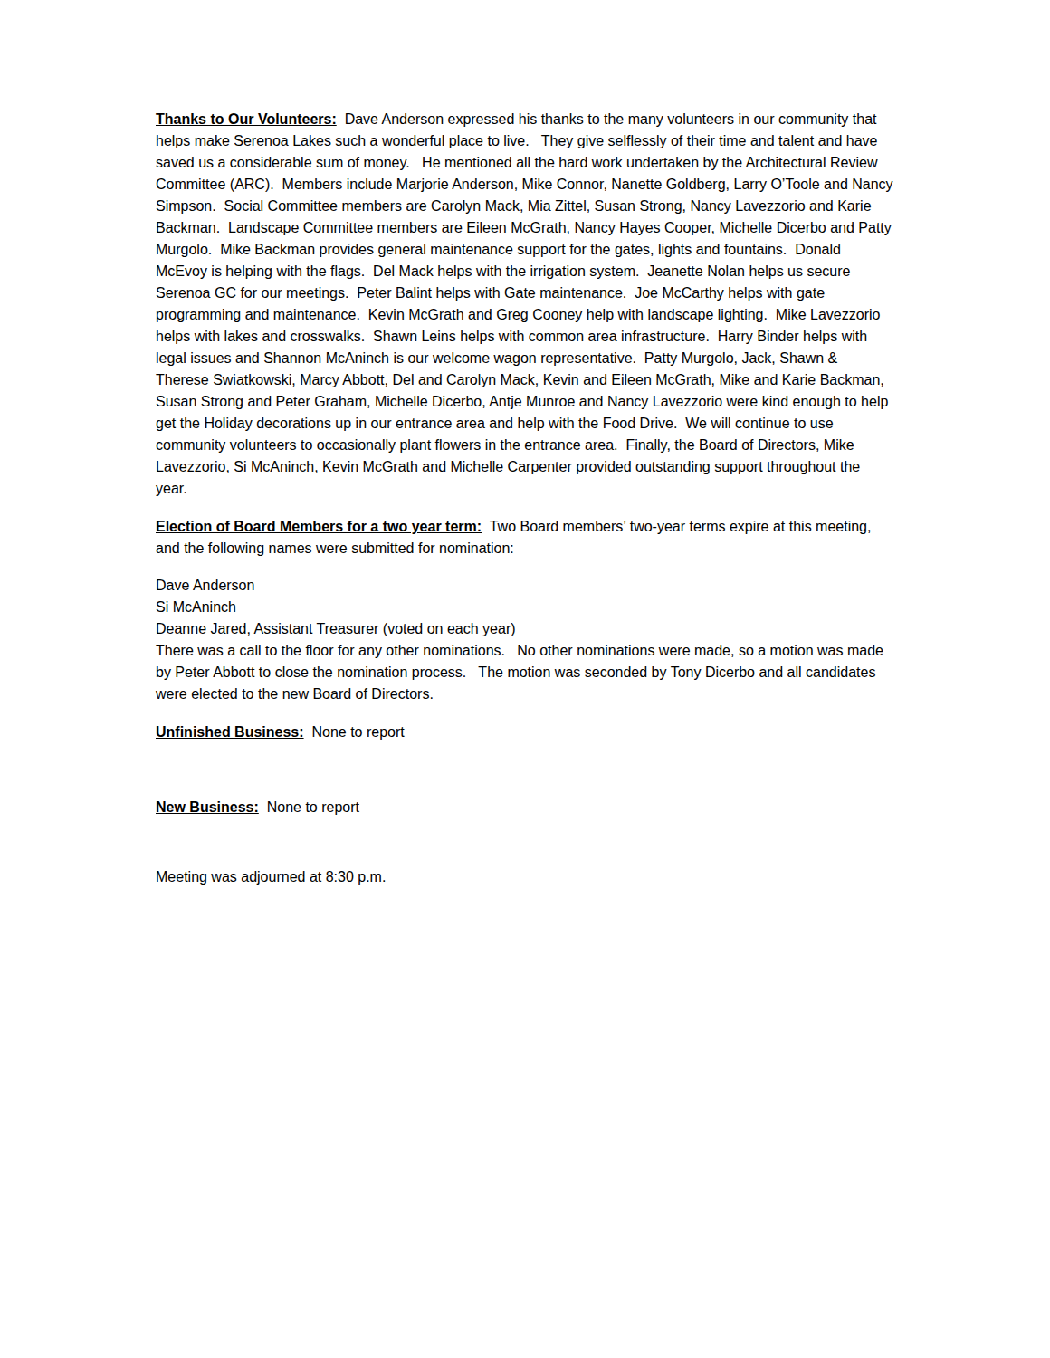Thanks to Our Volunteers: Dave Anderson expressed his thanks to the many volunteers in our community that helps make Serenoa Lakes such a wonderful place to live. They give selflessly of their time and talent and have saved us a considerable sum of money. He mentioned all the hard work undertaken by the Architectural Review Committee (ARC). Members include Marjorie Anderson, Mike Connor, Nanette Goldberg, Larry O’Toole and Nancy Simpson. Social Committee members are Carolyn Mack, Mia Zittel, Susan Strong, Nancy Lavezzorio and Karie Backman. Landscape Committee members are Eileen McGrath, Nancy Hayes Cooper, Michelle Dicerbo and Patty Murgolo. Mike Backman provides general maintenance support for the gates, lights and fountains. Donald McEvoy is helping with the flags. Del Mack helps with the irrigation system. Jeanette Nolan helps us secure Serenoa GC for our meetings. Peter Balint helps with Gate maintenance. Joe McCarthy helps with gate programming and maintenance. Kevin McGrath and Greg Cooney help with landscape lighting. Mike Lavezzorio helps with lakes and crosswalks. Shawn Leins helps with common area infrastructure. Harry Binder helps with legal issues and Shannon McAninch is our welcome wagon representative. Patty Murgolo, Jack, Shawn & Therese Swiatkowski, Marcy Abbott, Del and Carolyn Mack, Kevin and Eileen McGrath, Mike and Karie Backman, Susan Strong and Peter Graham, Michelle Dicerbo, Antje Munroe and Nancy Lavezzorio were kind enough to help get the Holiday decorations up in our entrance area and help with the Food Drive. We will continue to use community volunteers to occasionally plant flowers in the entrance area. Finally, the Board of Directors, Mike Lavezzorio, Si McAninch, Kevin McGrath and Michelle Carpenter provided outstanding support throughout the year.
Election of Board Members for a two year term: Two Board members’ two-year terms expire at this meeting, and the following names were submitted for nomination:
Dave Anderson
Si McAninch
Deanne Jared, Assistant Treasurer (voted on each year)
There was a call to the floor for any other nominations. No other nominations were made, so a motion was made by Peter Abbott to close the nomination process. The motion was seconded by Tony Dicerbo and all candidates were elected to the new Board of Directors.
Unfinished Business: None to report
New Business: None to report
Meeting was adjourned at 8:30 p.m.